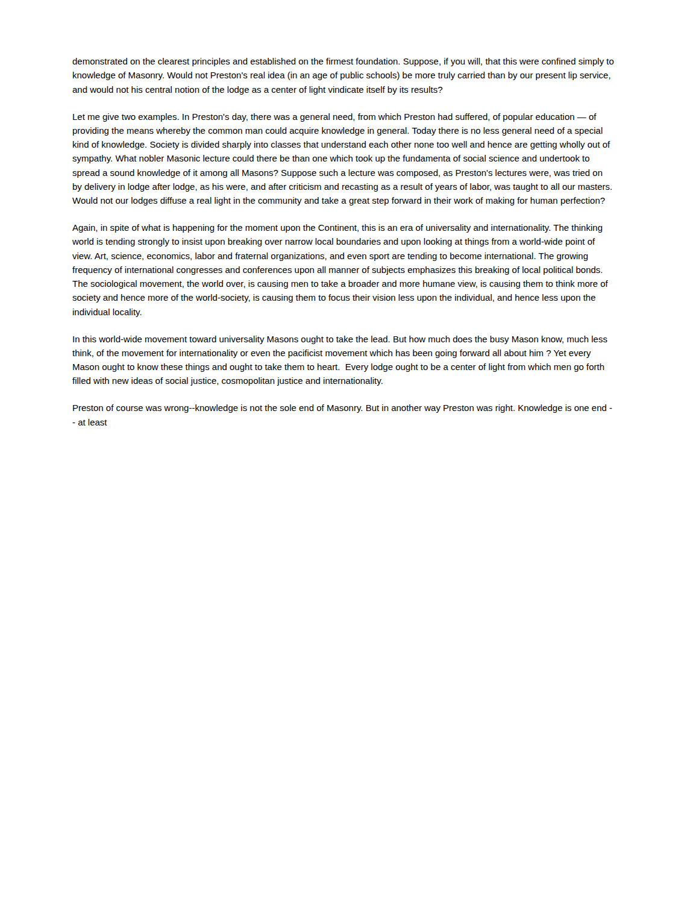demonstrated on the clearest principles and established on the firmest foundation. Suppose, if you will, that this were confined simply to knowledge of Masonry. Would not Preston's real idea (in an age of public schools) be more truly carried than by our present lip service, and would not his central notion of the lodge as a center of light vindicate itself by its results?
Let me give two examples. In Preston's day, there was a general need, from which Preston had suffered, of popular education — of providing the means whereby the common man could acquire knowledge in general. Today there is no less general need of a special kind of knowledge. Society is divided sharply into classes that understand each other none too well and hence are getting wholly out of sympathy. What nobler Masonic lecture could there be than one which took up the fundamenta of social science and undertook to spread a sound knowledge of it among all Masons? Suppose such a lecture was composed, as Preston's lectures were, was tried on by delivery in lodge after lodge, as his were, and after criticism and recasting as a result of years of labor, was taught to all our masters. Would not our lodges diffuse a real light in the community and take a great step forward in their work of making for human perfection?
Again, in spite of what is happening for the moment upon the Continent, this is an era of universality and internationality. The thinking world is tending strongly to insist upon breaking over narrow local boundaries and upon looking at things from a world-wide point of view. Art, science, economics, labor and fraternal organizations, and even sport are tending to become international. The growing frequency of international congresses and conferences upon all manner of subjects emphasizes this breaking of local political bonds. The sociological movement, the world over, is causing men to take a broader and more humane view, is causing them to think more of society and hence more of the world-society, is causing them to focus their vision less upon the individual, and hence less upon the individual locality.
In this world-wide movement toward universality Masons ought to take the lead. But how much does the busy Mason know, much less think, of the movement for internationality or even the pacificist movement which has been going forward all about him ? Yet every Mason ought to know these things and ought to take them to heart. Every lodge ought to be a center of light from which men go forth filled with new ideas of social justice, cosmopolitan justice and internationality.
Preston of course was wrong--knowledge is not the sole end of Masonry. But in another way Preston was right. Knowledge is one end -- at least